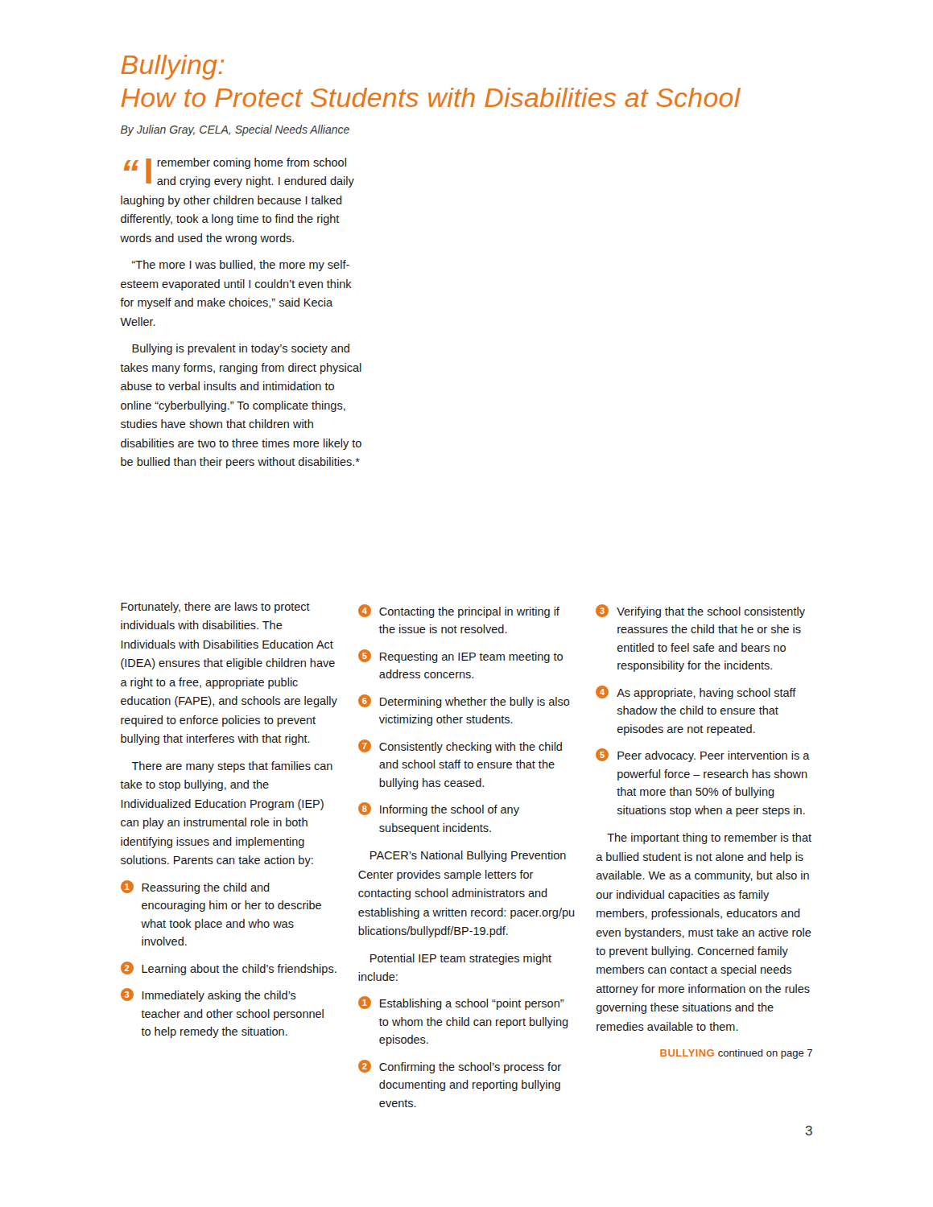Bullying:
How to Protect Students with Disabilities at School
By Julian Gray, CELA, Special Needs Alliance
“I remember coming home from school and crying every night. I endured daily laughing by other children because I talked differently, took a long time to find the right words and used the wrong words.
“The more I was bullied, the more my self-esteem evaporated until I couldn’t even think for myself and make choices,” said Kecia Weller.
Bullying is prevalent in today’s society and takes many forms, ranging from direct physical abuse to verbal insults and intimidation to online “cyberbullying.” To complicate things, studies have shown that children with disabilities are two to three times more likely to be bullied than their peers without disabilities.*
Fortunately, there are laws to protect individuals with disabilities. The Individuals with Disabilities Education Act (IDEA) ensures that eligible children have a right to a free, appropriate public education (FAPE), and schools are legally required to enforce policies to prevent bullying that interferes with that right.
There are many steps that families can take to stop bullying, and the Individualized Education Program (IEP) can play an instrumental role in both identifying issues and implementing solutions. Parents can take action by:
Reassuring the child and encouraging him or her to describe what took place and who was involved.
Learning about the child’s friendships.
Immediately asking the child’s teacher and other school personnel to help remedy the situation.
Contacting the principal in writing if the issue is not resolved.
Requesting an IEP team meeting to address concerns.
Determining whether the bully is also victimizing other students.
Consistently checking with the child and school staff to ensure that the bullying has ceased.
Informing the school of any subsequent incidents.
PACER’s National Bullying Prevention Center provides sample letters for contacting school administrators and establishing a written record: pacer.org/publications/bullypdf/BP-19.pdf.
Potential IEP team strategies might include:
Establishing a school “point person” to whom the child can report bullying episodes.
Confirming the school’s process for documenting and reporting bullying events.
Verifying that the school consistently reassures the child that he or she is entitled to feel safe and bears no responsibility for the incidents.
As appropriate, having school staff shadow the child to ensure that episodes are not repeated.
Peer advocacy. Peer intervention is a powerful force – research has shown that more than 50% of bullying situations stop when a peer steps in.
The important thing to remember is that a bullied student is not alone and help is available. We as a community, but also in our individual capacities as family members, professionals, educators and even bystanders, must take an active role to prevent bullying. Concerned family members can contact a special needs attorney for more information on the rules governing these situations and the remedies available to them.
BULLYING continued on page 7
3